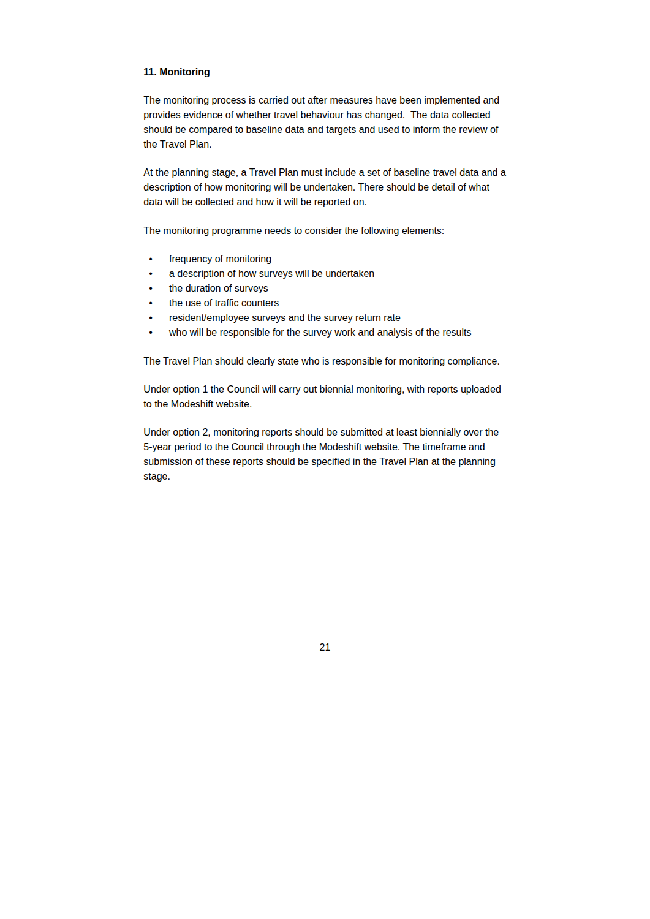11. Monitoring
The monitoring process is carried out after measures have been implemented and provides evidence of whether travel behaviour has changed. The data collected should be compared to baseline data and targets and used to inform the review of the Travel Plan.
At the planning stage, a Travel Plan must include a set of baseline travel data and a description of how monitoring will be undertaken. There should be detail of what data will be collected and how it will be reported on.
The monitoring programme needs to consider the following elements:
frequency of monitoring
a description of how surveys will be undertaken
the duration of surveys
the use of traffic counters
resident/employee surveys and the survey return rate
who will be responsible for the survey work and analysis of the results
The Travel Plan should clearly state who is responsible for monitoring compliance.
Under option 1 the Council will carry out biennial monitoring, with reports uploaded to the Modeshift website.
Under option 2, monitoring reports should be submitted at least biennially over the 5-year period to the Council through the Modeshift website. The timeframe and submission of these reports should be specified in the Travel Plan at the planning stage.
21